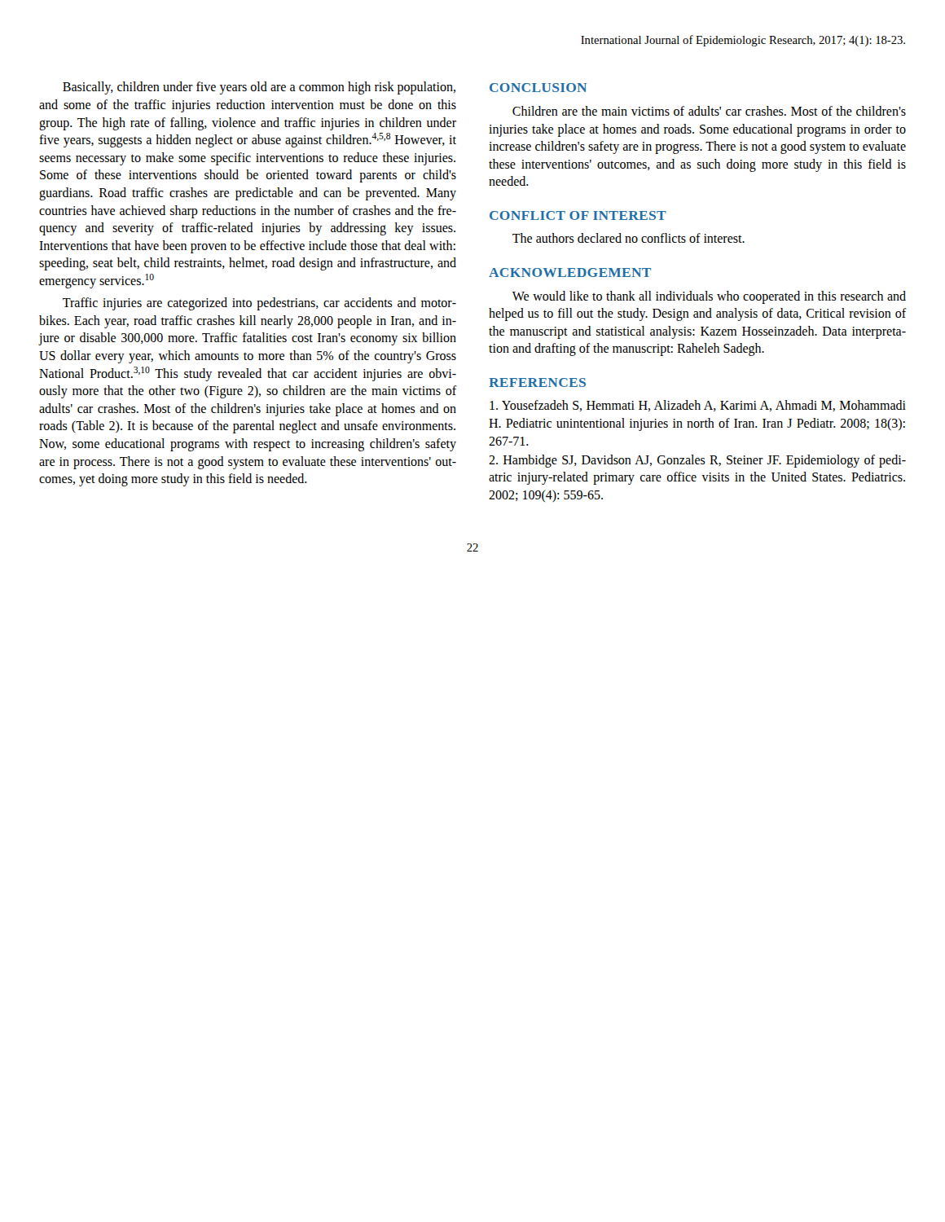International Journal of Epidemiologic Research, 2017; 4(1): 18-23.
Basically, children under five years old are a common high risk population, and some of the traffic injuries reduction intervention must be done on this group. The high rate of falling, violence and traffic injuries in children under five years, suggests a hidden neglect or abuse against children.4,5,8 However, it seems necessary to make some specific interventions to reduce these injuries. Some of these interventions should be oriented toward parents or child's guardians. Road traffic crashes are predictable and can be prevented. Many countries have achieved sharp reductions in the number of crashes and the frequency and severity of traffic-related injuries by addressing key issues. Interventions that have been proven to be effective include those that deal with: speeding, seat belt, child restraints, helmet, road design and infrastructure, and emergency services.10
Traffic injuries are categorized into pedestrians, car accidents and motorbikes. Each year, road traffic crashes kill nearly 28,000 people in Iran, and injure or disable 300,000 more. Traffic fatalities cost Iran's economy six billion US dollar every year, which amounts to more than 5% of the country's Gross National Product.3,10 This study revealed that car accident injuries are obviously more that the other two (Figure 2), so children are the main victims of adults' car crashes. Most of the children's injuries take place at homes and on roads (Table 2). It is because of the parental neglect and unsafe environments. Now, some educational programs with respect to increasing children's safety are in process. There is not a good system to evaluate these interventions' outcomes, yet doing more study in this field is needed.
Conclusion
Children are the main victims of adults' car crashes. Most of the children's injuries take place at homes and roads. Some educational programs in order to increase children's safety are in progress. There is not a good system to evaluate these interventions' outcomes, and as such doing more study in this field is needed.
Conflict of Interest
The authors declared no conflicts of interest.
Acknowledgement
We would like to thank all individuals who cooperated in this research and helped us to fill out the study. Design and analysis of data, Critical revision of the manuscript and statistical analysis: Kazem Hosseinzadeh. Data interpretation and drafting of the manuscript: Raheleh Sadegh.
References
1. Yousefzadeh S, Hemmati H, Alizadeh A, Karimi A, Ahmadi M, Mohammadi H. Pediatric unintentional injuries in north of Iran. Iran J Pediatr. 2008; 18(3): 267-71.
2. Hambidge SJ, Davidson AJ, Gonzales R, Steiner JF. Epidemiology of pediatric injury-related primary care office visits in the United States. Pediatrics. 2002; 109(4): 559-65.
22